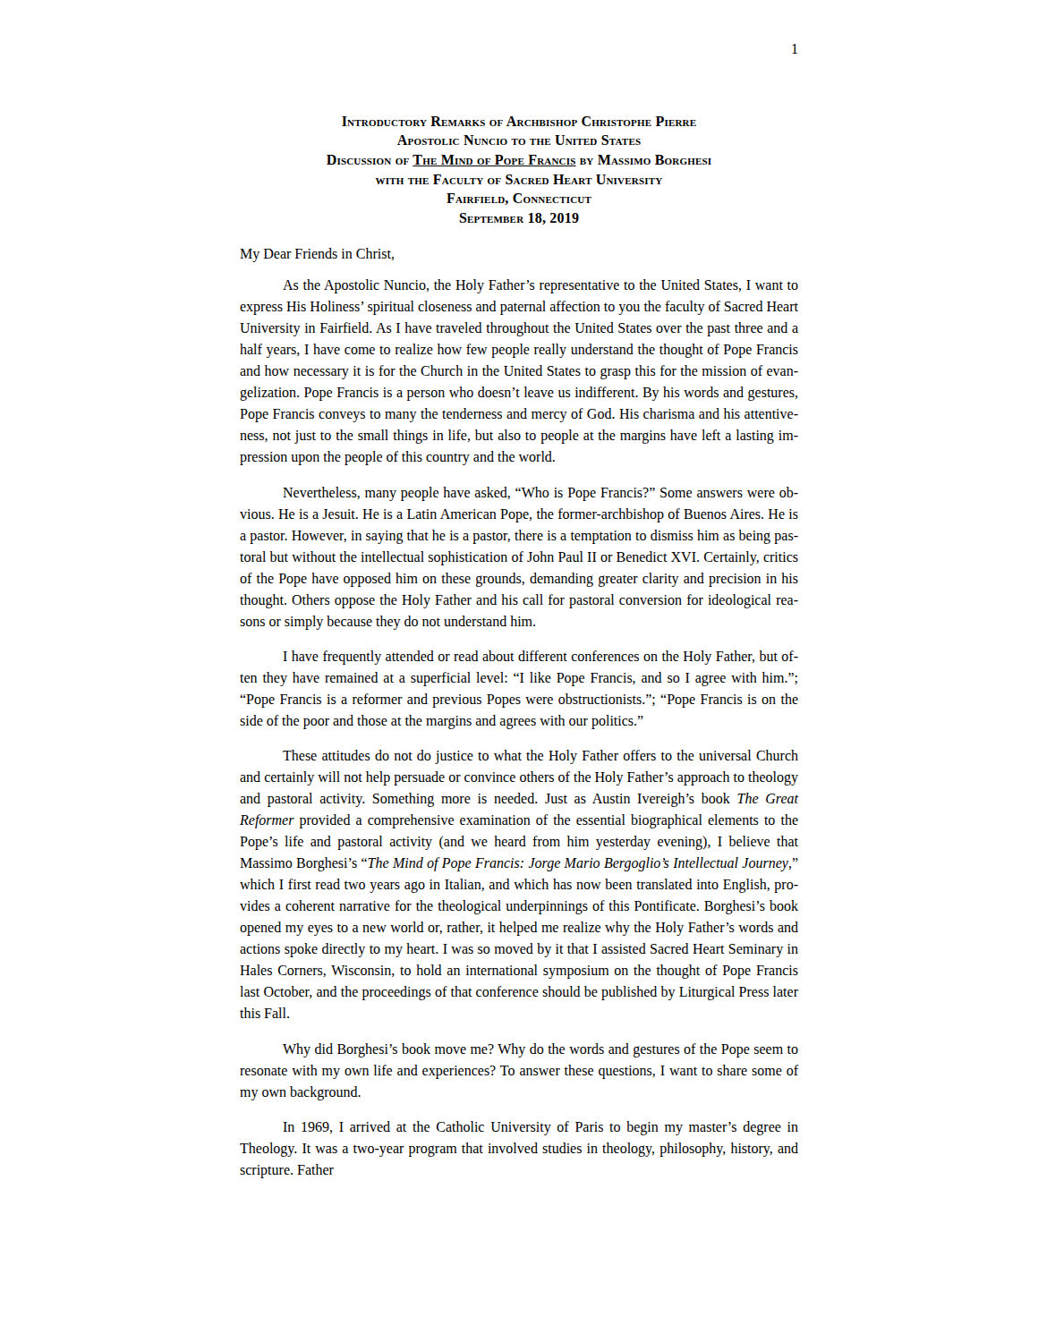1
Introductory Remarks of Archbishop Christophe Pierre
Apostolic Nuncio to the United States
Discussion of The Mind of Pope Francis by Massimo Borghesi
with the Faculty of Sacred Heart University
Fairfield, Connecticut
September 18, 2019
My Dear Friends in Christ,
As the Apostolic Nuncio, the Holy Father’s representative to the United States, I want to express His Holiness’ spiritual closeness and paternal affection to you the faculty of Sacred Heart University in Fairfield. As I have traveled throughout the United States over the past three and a half years, I have come to realize how few people really understand the thought of Pope Francis and how necessary it is for the Church in the United States to grasp this for the mission of evangelization. Pope Francis is a person who doesn’t leave us indifferent. By his words and gestures, Pope Francis conveys to many the tenderness and mercy of God. His charisma and his attentiveness, not just to the small things in life, but also to people at the margins have left a lasting impression upon the people of this country and the world.
Nevertheless, many people have asked, “Who is Pope Francis?” Some answers were obvious. He is a Jesuit. He is a Latin American Pope, the former-archbishop of Buenos Aires. He is a pastor. However, in saying that he is a pastor, there is a temptation to dismiss him as being pastoral but without the intellectual sophistication of John Paul II or Benedict XVI. Certainly, critics of the Pope have opposed him on these grounds, demanding greater clarity and precision in his thought. Others oppose the Holy Father and his call for pastoral conversion for ideological reasons or simply because they do not understand him.
I have frequently attended or read about different conferences on the Holy Father, but often they have remained at a superficial level: “I like Pope Francis, and so I agree with him.”; “Pope Francis is a reformer and previous Popes were obstructionists.”; “Pope Francis is on the side of the poor and those at the margins and agrees with our politics.”
These attitudes do not do justice to what the Holy Father offers to the universal Church and certainly will not help persuade or convince others of the Holy Father’s approach to theology and pastoral activity. Something more is needed. Just as Austin Ivereigh’s book The Great Reformer provided a comprehensive examination of the essential biographical elements to the Pope’s life and pastoral activity (and we heard from him yesterday evening), I believe that Massimo Borghesi’s “The Mind of Pope Francis: Jorge Mario Bergoglio’s Intellectual Journey,” which I first read two years ago in Italian, and which has now been translated into English, provides a coherent narrative for the theological underpinnings of this Pontificate. Borghesi’s book opened my eyes to a new world or, rather, it helped me realize why the Holy Father’s words and actions spoke directly to my heart. I was so moved by it that I assisted Sacred Heart Seminary in Hales Corners, Wisconsin, to hold an international symposium on the thought of Pope Francis last October, and the proceedings of that conference should be published by Liturgical Press later this Fall.
Why did Borghesi’s book move me? Why do the words and gestures of the Pope seem to resonate with my own life and experiences? To answer these questions, I want to share some of my own background.
In 1969, I arrived at the Catholic University of Paris to begin my master’s degree in Theology. It was a two-year program that involved studies in theology, philosophy, history, and scripture. Father